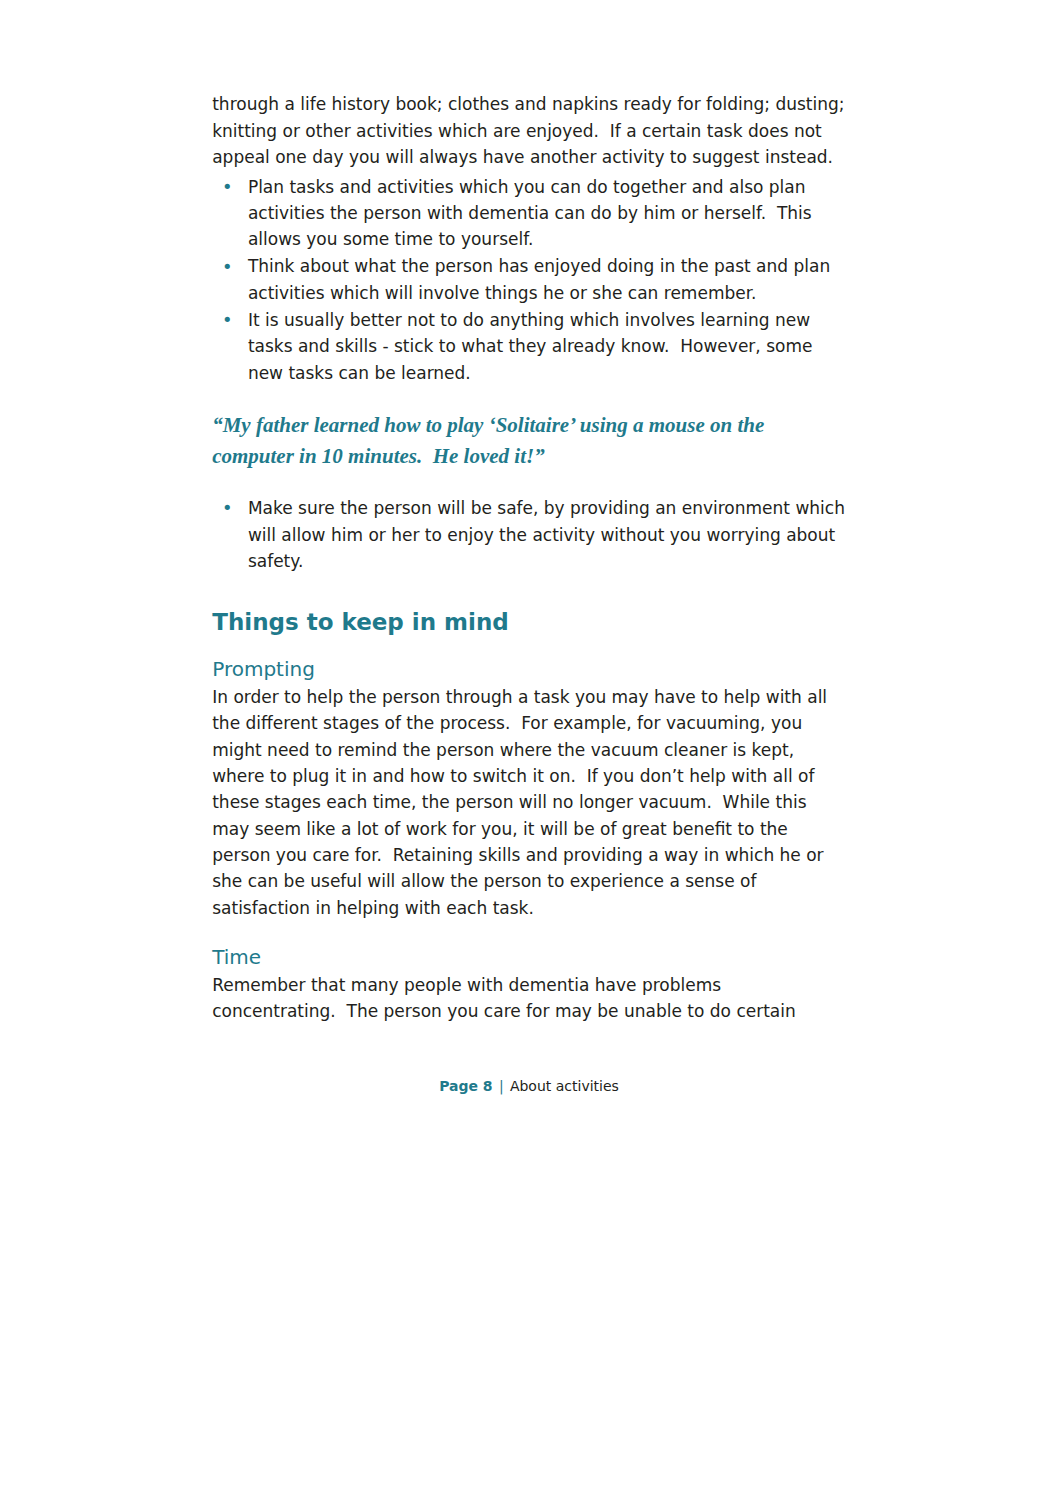through a life history book; clothes and napkins ready for folding; dusting; knitting or other activities which are enjoyed. If a certain task does not appeal one day you will always have another activity to suggest instead.
Plan tasks and activities which you can do together and also plan activities the person with dementia can do by him or herself. This allows you some time to yourself.
Think about what the person has enjoyed doing in the past and plan activities which will involve things he or she can remember.
It is usually better not to do anything which involves learning new tasks and skills - stick to what they already know. However, some new tasks can be learned.
“My father learned how to play ‘Solitaire’ using a mouse on the computer in 10 minutes. He loved it!”
Make sure the person will be safe, by providing an environment which will allow him or her to enjoy the activity without you worrying about safety.
Things to keep in mind
Prompting
In order to help the person through a task you may have to help with all the different stages of the process. For example, for vacuuming, you might need to remind the person where the vacuum cleaner is kept, where to plug it in and how to switch it on. If you don’t help with all of these stages each time, the person will no longer vacuum. While this may seem like a lot of work for you, it will be of great benefit to the person you care for. Retaining skills and providing a way in which he or she can be useful will allow the person to experience a sense of satisfaction in helping with each task.
Time
Remember that many people with dementia have problems concentrating. The person you care for may be unable to do certain
Page 8|About activities